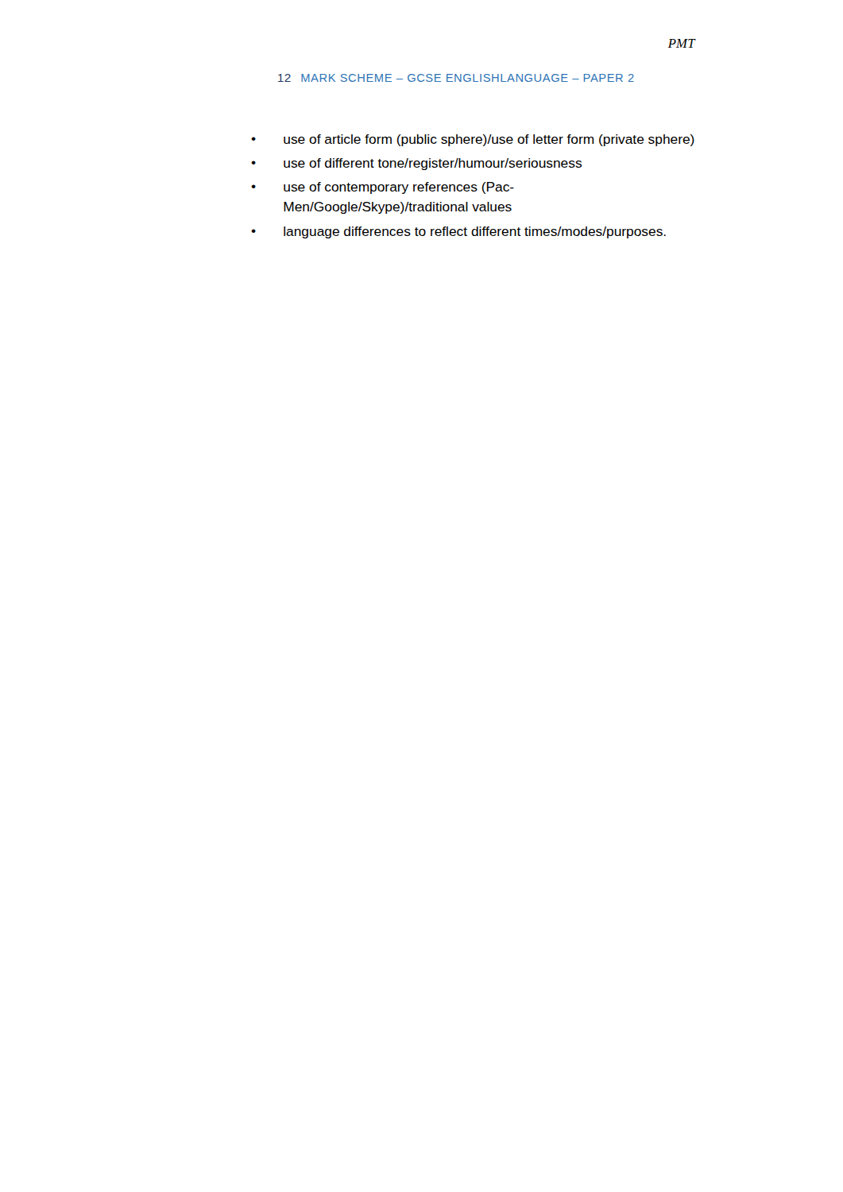PMT
12 MARK SCHEME – GCSE ENGLISHLANGUAGE – PAPER 2
use of article form (public sphere)/use of letter form (private sphere)
use of different tone/register/humour/seriousness
use of contemporary references (Pac-Men/Google/Skype)/traditional values
language differences to reflect different times/modes/purposes.